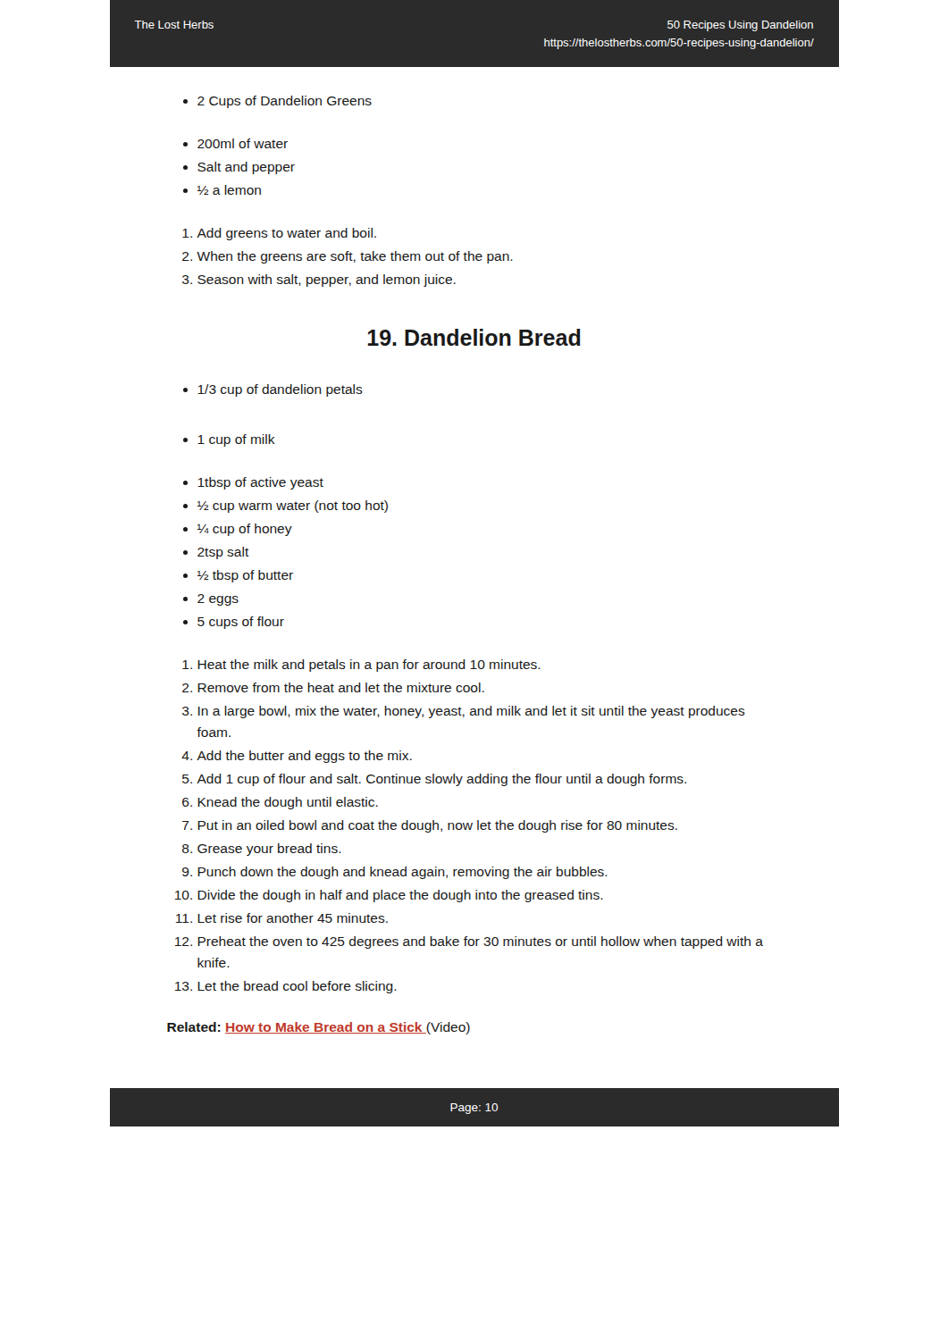The Lost Herbs
50 Recipes Using Dandelion
https://thelostherbs.com/50-recipes-using-dandelion/
2 Cups of Dandelion Greens
200ml of water
Salt and pepper
½ a lemon
Add greens to water and boil.
When the greens are soft, take them out of the pan.
Season with salt, pepper, and lemon juice.
19. Dandelion Bread
1/3 cup of dandelion petals
1 cup of milk
1tbsp of active yeast
½ cup warm water (not too hot)
¼ cup of honey
2tsp salt
½ tbsp of butter
2 eggs
5 cups of flour
Heat the milk and petals in a pan for around 10 minutes.
Remove from the heat and let the mixture cool.
In a large bowl, mix the water, honey, yeast, and milk and let it sit until the yeast produces foam.
Add the butter and eggs to the mix.
Add 1 cup of flour and salt. Continue slowly adding the flour until a dough forms.
Knead the dough until elastic.
Put in an oiled bowl and coat the dough, now let the dough rise for 80 minutes.
Grease your bread tins.
Punch down the dough and knead again, removing the air bubbles.
Divide the dough in half and place the dough into the greased tins.
Let rise for another 45 minutes.
Preheat the oven to 425 degrees and bake for 30 minutes or until hollow when tapped with a knife.
Let the bread cool before slicing.
Related: How to Make Bread on a Stick (Video)
Page: 10